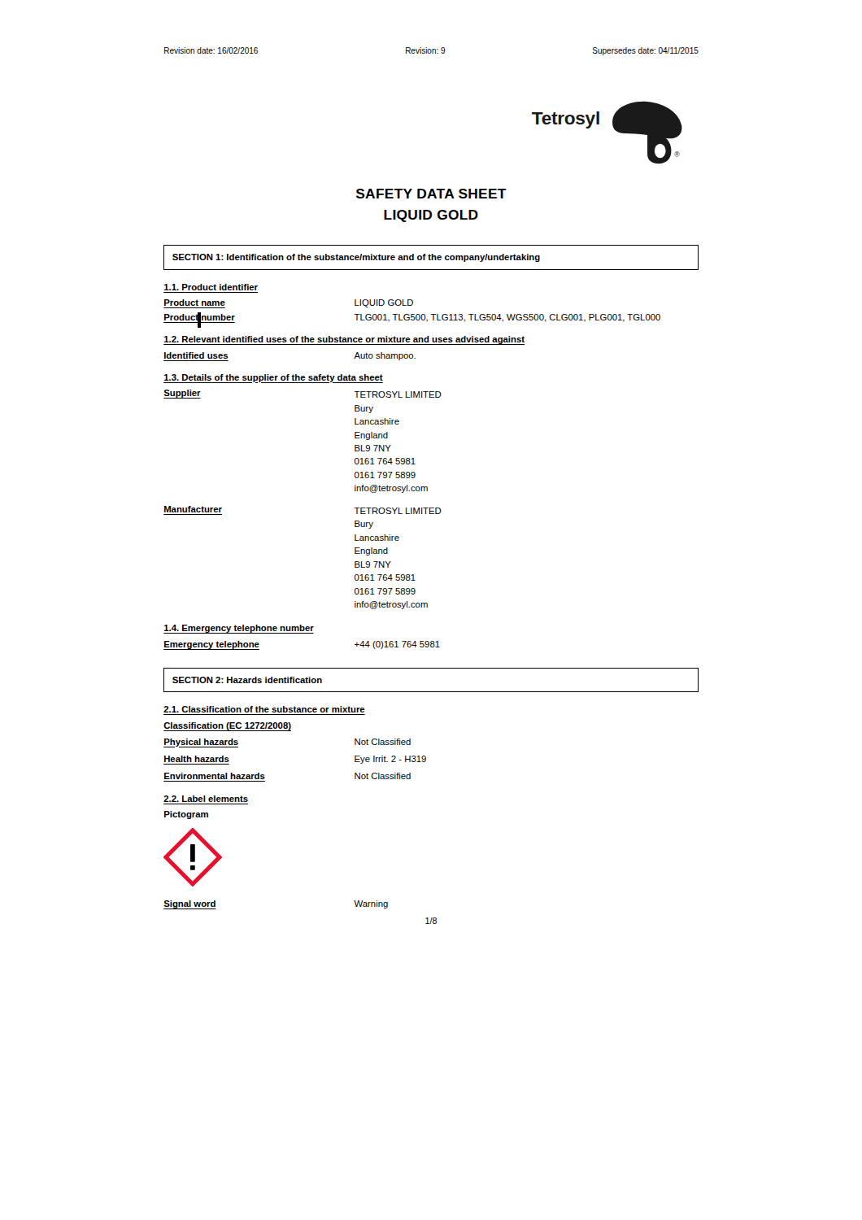Revision date: 16/02/2016 Revision: 9 Supersedes date: 04/11/2015
Tetrosyl
®
SAFETY DATA SHEET
LIQUID GOLD
SECTION 1: Identification of the substance/mixture and of the company/undertaking
1.1. Product identifier
Product name
LIQUID GOLD
Product number
TLG001, TLG500, TLG113, TLG504, WGS500, CLG001, PLG001, TGL000
1.2. Relevant identified uses of the substance or mixture and uses advised against
Identified uses
Auto shampoo.
1.3. Details of the supplier of the safety data sheet
Supplier
TETROSYL LIMITED Bury Lancashire England BL9 7NY 0161 764 5981 0161 797 5899 info@tetrosyl.com
Manufacturer
TETROSYL LIMITED Bury Lancashire England BL9 7NY 0161 764 5981 0161 797 5899 info@tetrosyl.com
1.4. Emergency telephone number
Emergency telephone
+44 (0)161 764 5981
SECTION 2: Hazards identification
2.1. Classification of the substance or mixture
Classification (EC 1272/2008)
Physical hazards
Not Classified
Health hazards
Eye Irrit. 2 - H319
Environmental hazards
Not Classified
2.2. Label elements
Pictogram
Signal word
Warning
1/8